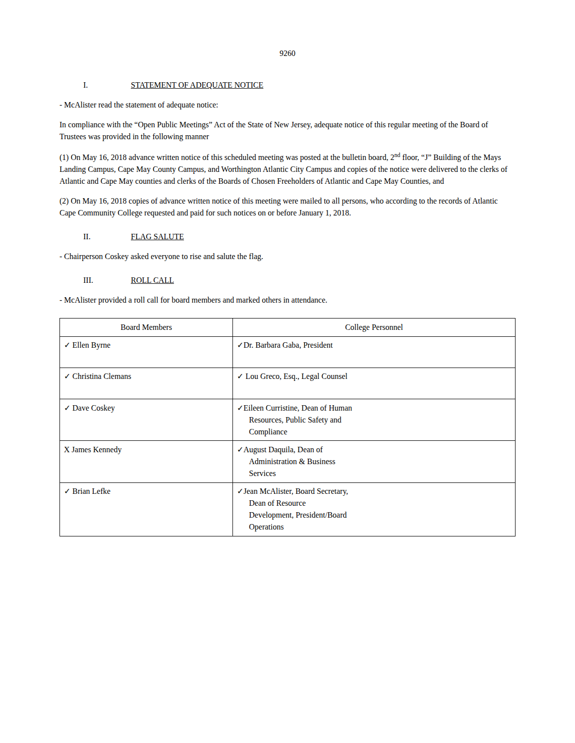9260
I. STATEMENT OF ADEQUATE NOTICE
- McAlister read the statement of adequate notice:
In compliance with the “Open Public Meetings” Act of the State of New Jersey, adequate notice of this regular meeting of the Board of Trustees was provided in the following manner
(1) On May 16, 2018 advance written notice of this scheduled meeting was posted at the bulletin board, 2nd floor, “J” Building of the Mays Landing Campus, Cape May County Campus, and Worthington Atlantic City Campus and copies of the notice were delivered to the clerks of Atlantic and Cape May counties and clerks of the Boards of Chosen Freeholders of Atlantic and Cape May Counties, and
(2) On May 16, 2018 copies of advance written notice of this meeting were mailed to all persons, who according to the records of Atlantic Cape Community College requested and paid for such notices on or before January 1, 2018.
II. FLAG SALUTE
- Chairperson Coskey asked everyone to rise and salute the flag.
III. ROLL CALL
- McAlister provided a roll call for board members and marked others in attendance.
| Board Members | College Personnel |
| --- | --- |
| ✓ Ellen Byrne | ✓Dr. Barbara Gaba, President |
| ✓ Christina Clemans | ✓ Lou Greco, Esq., Legal Counsel |
| ✓ Dave Coskey | ✓Eileen Curristine, Dean of Human Resources, Public Safety and Compliance |
| X James Kennedy | ✓August Daquila, Dean of Administration & Business Services |
| ✓ Brian Lefke | ✓Jean McAlister, Board Secretary, Dean of Resource Development, President/Board Operations |